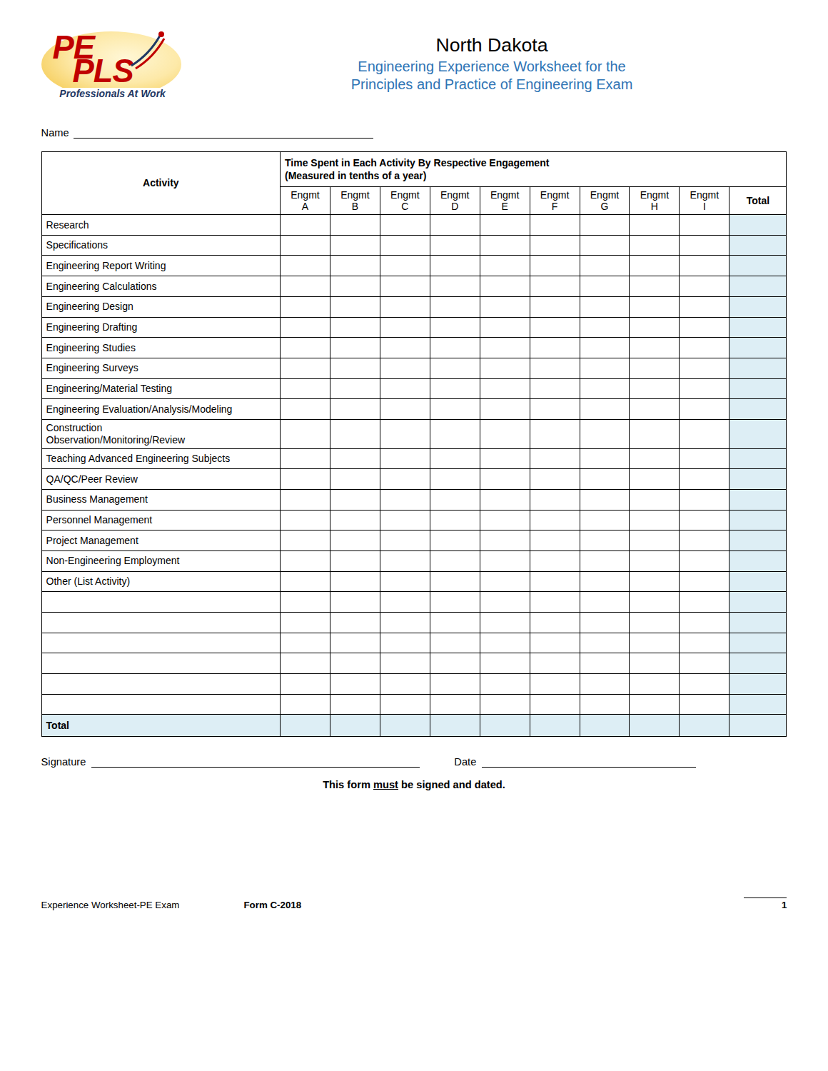PE
PLS
Professionals At Work
North Dakota
Engineering Experience Worksheet for the
Principles and Practice of Engineering Exam
Name
| Activity | Time Spent in Each Activity By Respective Engagement (Measured in tenths of a year) |
| --- | --- |
| Engmt A | Engmt B | Engmt C | Engmt D | Engmt E | Engmt F | Engmt G | Engmt H | Engmt I | Total |
| Research | | | | | | | | | | |
| Specifications | | | | | | | | | | |
| Engineering Report Writing | | | | | | | | | | |
| Engineering Calculations | | | | | | | | | | |
| Engineering Design | | | | | | | | | | |
| Engineering Drafting | | | | | | | | | | |
| Engineering Studies | | | | | | | | | | |
| Engineering Surveys | | | | | | | | | | |
| Engineering/Material Testing | | | | | | | | | | |
| Engineering Evaluation/Analysis/Modeling | | | | | | | | | | |
| Construction Observation/Monitoring/Review | | | | | | | | | | |
| Teaching Advanced Engineering Subjects | | | | | | | | | | |
| QA/QC/Peer Review | | | | | | | | | | |
| Business Management | | | | | | | | | | |
| Personnel Management | | | | | | | | | | |
| Project Management | | | | | | | | | | |
| Non-Engineering Employment | | | | | | | | | | |
| Other (List Activity) | | | | | | | | | | |
| Total | | | | | | | | | | |
Signature Date
This form must be signed and dated.
Experience Worksheet-PE Exam
Form C-2018
1